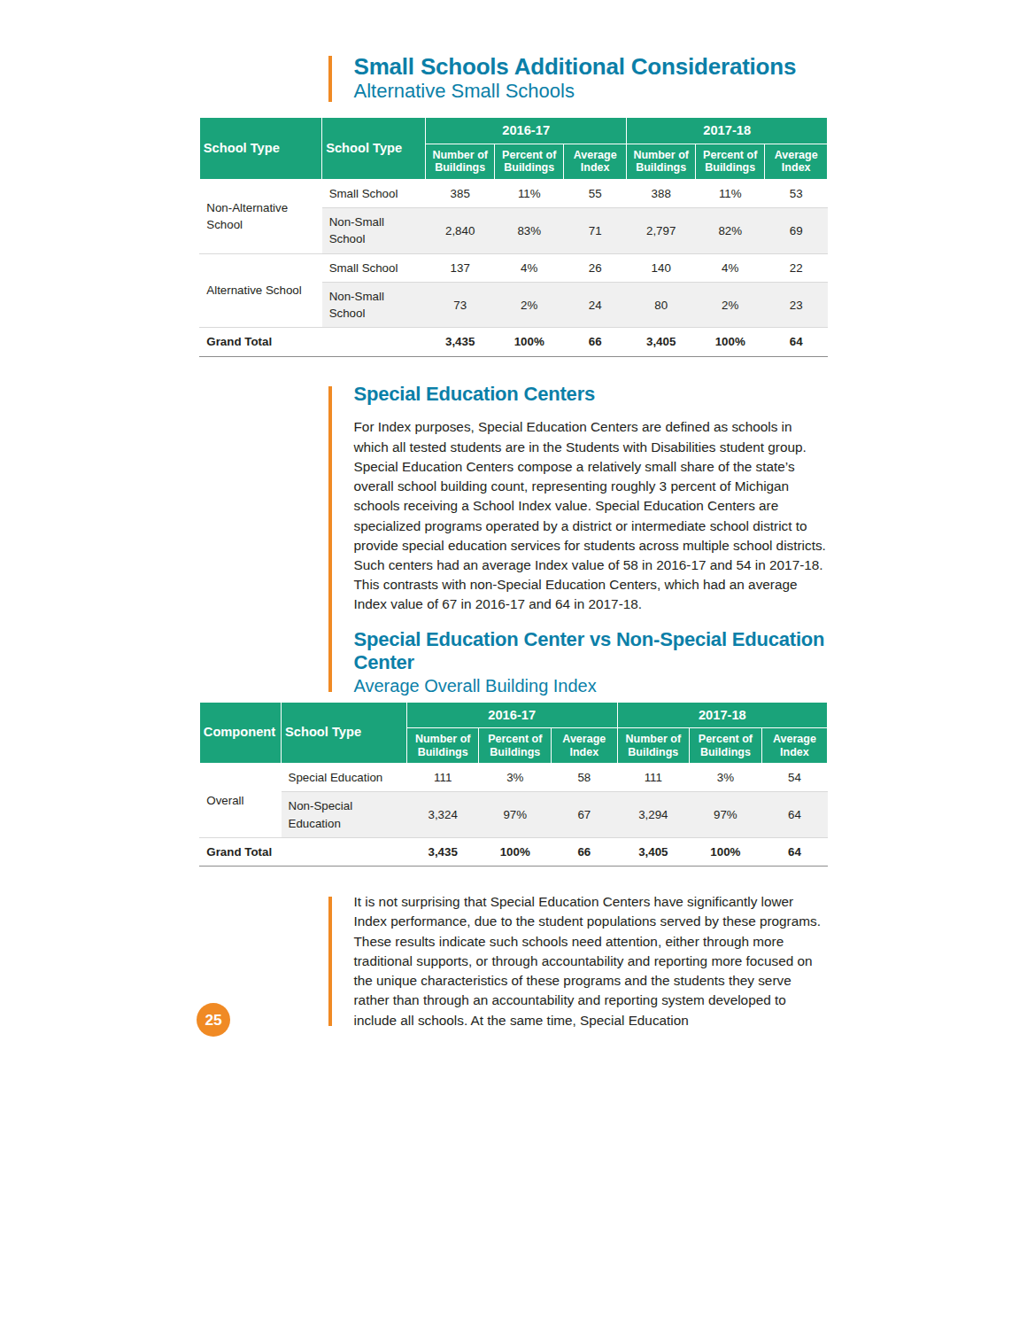Small Schools Additional Considerations
Alternative Small Schools
| School Type | School Type | 2016-17 | 2017-18 |
| --- | --- | --- | --- |
| Number of Buildings | Percent of Buildings | Average Index | Number of Buildings | Percent of Buildings | Average Index |
| Non-Alternative School | Small School | 385 | 11% | 55 | 388 | 11% | 53 |
| Non-Small School | 2,840 | 83% | 71 | 2,797 | 82% | 69 |
| Alternative School | Small School | 137 | 4% | 26 | 140 | 4% | 22 |
| Non-Small School | 73 | 2% | 24 | 80 | 2% | 23 |
| Grand Total | 3,435 | 100% | 66 | 3,405 | 100% | 64 |
Special Education Centers
For Index purposes, Special Education Centers are defined as schools in which all tested students are in the Students with Disabilities student group. Special Education Centers compose a relatively small share of the state’s overall school building count, representing roughly 3 percent of Michigan schools receiving a School Index value. Special Education Centers are specialized programs operated by a district or intermediate school district to provide special education services for students across multiple school districts. Such centers had an average Index value of 58 in 2016-17 and 54 in 2017-18. This contrasts with non-Special Education Centers, which had an average Index value of 67 in 2016-17 and 64 in 2017-18.
Special Education Center vs Non-Special Education Center
Average Overall Building Index
| Component | School Type | 2016-17 | 2017-18 |
| --- | --- | --- | --- |
| Number of Buildings | Percent of Buildings | Average Index | Number of Buildings | Percent of Buildings | Average Index |
| Overall | Special Education | 111 | 3% | 58 | 111 | 3% | 54 |
| Non-Special Education | 3,324 | 97% | 67 | 3,294 | 97% | 64 |
| Grand Total | 3,435 | 100% | 66 | 3,405 | 100% | 64 |
It is not surprising that Special Education Centers have significantly lower Index performance, due to the student populations served by these programs. These results indicate such schools need attention, either through more traditional supports, or through accountability and reporting more focused on the unique characteristics of these programs and the students they serve rather than through an accountability and reporting system developed to include all schools. At the same time, Special Education
25